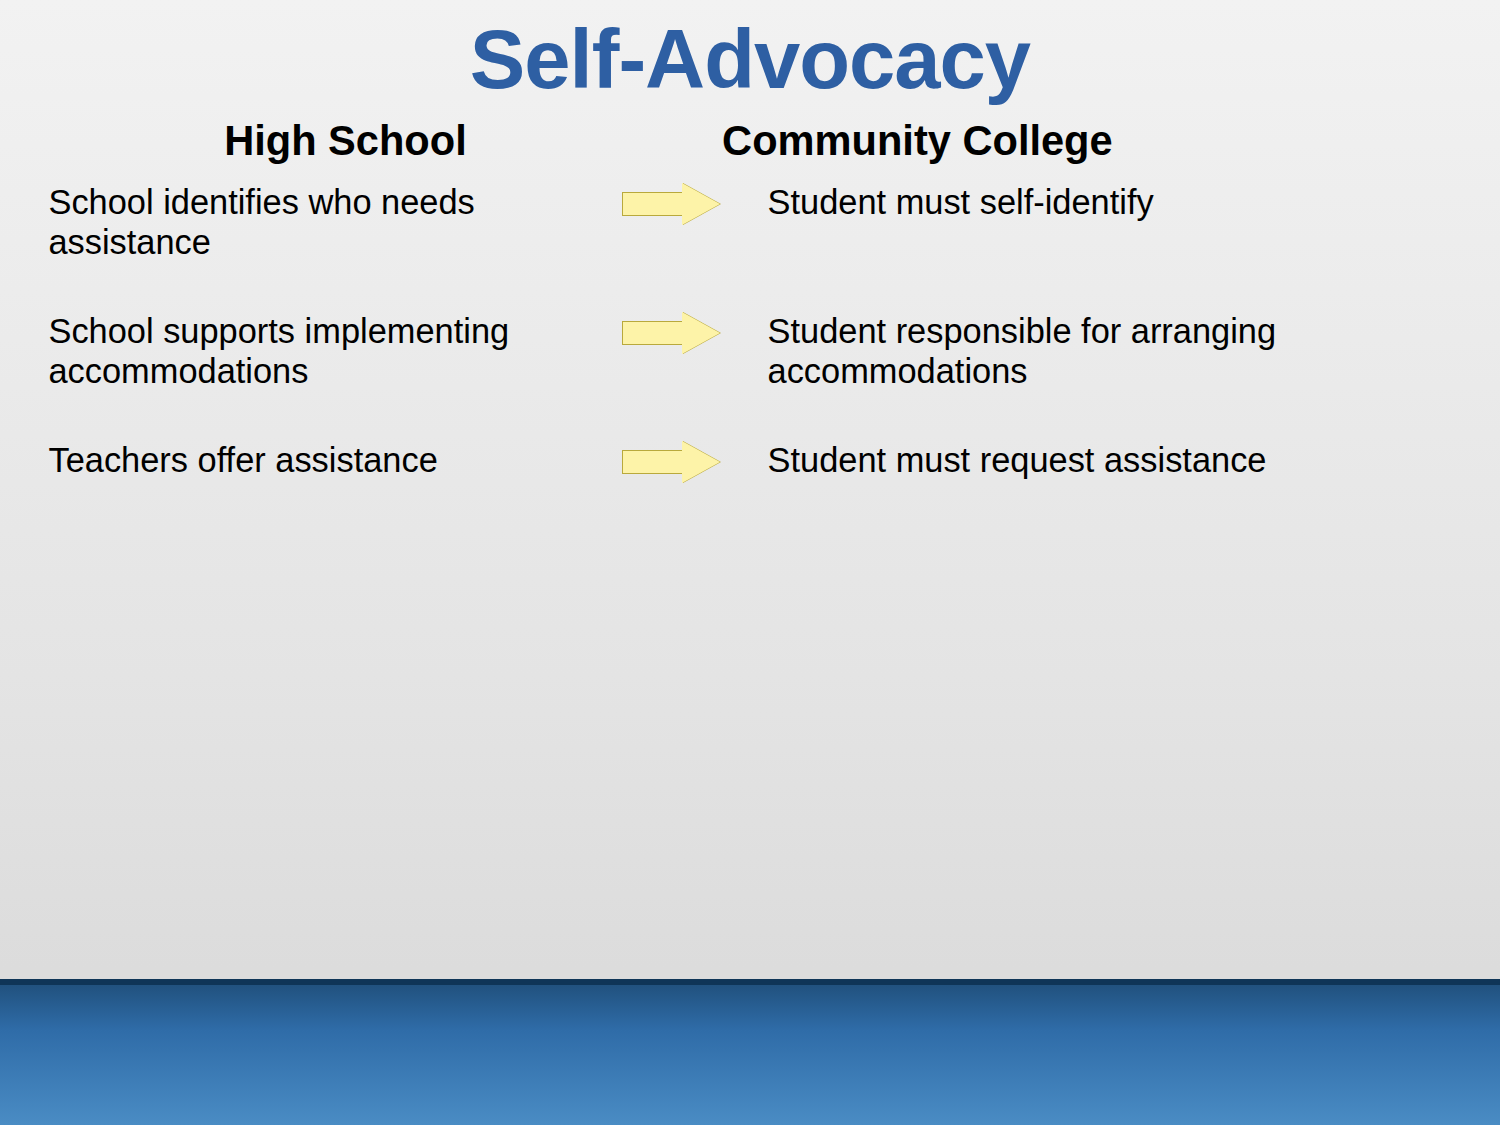Self-Advocacy
High School
Community College
| School identifies who needs assistance | | Student must self-identify |
| School supports implementing accommodations | | Student responsible for arranging accommodations |
| Teachers offer assistance | | Student must request assistance |